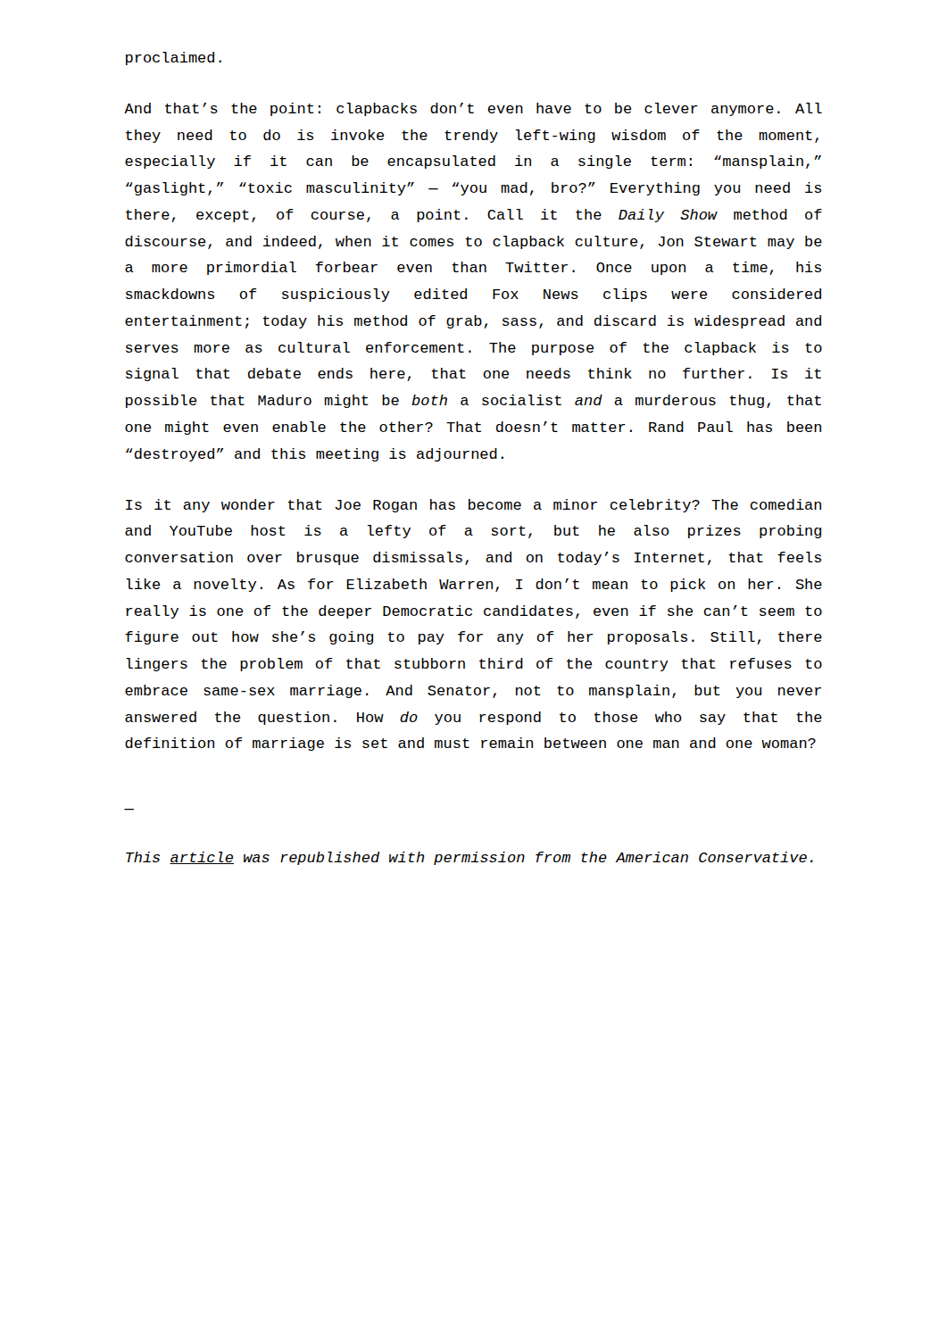proclaimed.
And that’s the point: clapbacks don’t even have to be clever anymore. All they need to do is invoke the trendy left-wing wisdom of the moment, especially if it can be encapsulated in a single term: “mansplain,” “gaslight,” “toxic masculinity” — “you mad, bro?” Everything you need is there, except, of course, a point. Call it the Daily Show method of discourse, and indeed, when it comes to clapback culture, Jon Stewart may be a more primordial forbear even than Twitter. Once upon a time, his smackdowns of suspiciously edited Fox News clips were considered entertainment; today his method of grab, sass, and discard is widespread and serves more as cultural enforcement. The purpose of the clapback is to signal that debate ends here, that one needs think no further. Is it possible that Maduro might be both a socialist and a murderous thug, that one might even enable the other? That doesn’t matter. Rand Paul has been “destroyed” and this meeting is adjourned.
Is it any wonder that Joe Rogan has become a minor celebrity? The comedian and YouTube host is a lefty of a sort, but he also prizes probing conversation over brusque dismissals, and on today’s Internet, that feels like a novelty. As for Elizabeth Warren, I don’t mean to pick on her. She really is one of the deeper Democratic candidates, even if she can’t seem to figure out how she’s going to pay for any of her proposals. Still, there lingers the problem of that stubborn third of the country that refuses to embrace same-sex marriage. And Senator, not to mansplain, but you never answered the question. How do you respond to those who say that the definition of marriage is set and must remain between one man and one woman?
—
This article was republished with permission from the American Conservative.